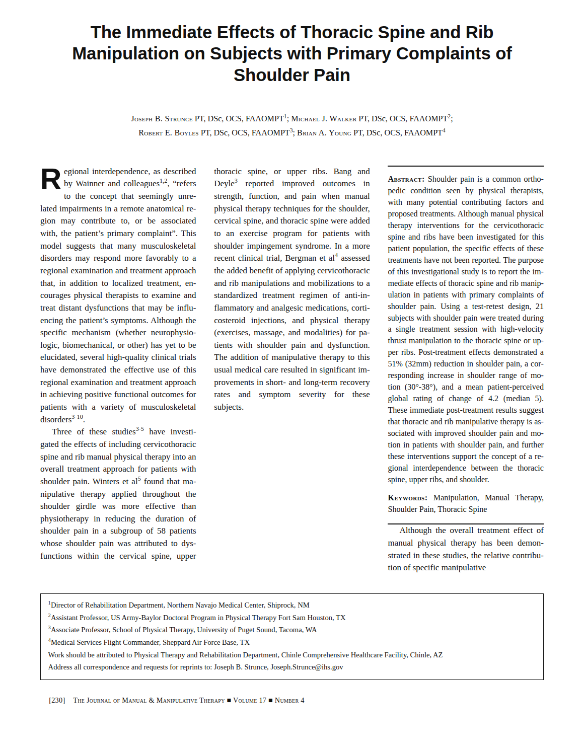The Immediate Effects of Thoracic Spine and Rib Manipulation on Subjects with Primary Complaints of Shoulder Pain
Joseph B. Strunce PT, DSc, OCS, FAAOMPT1; Michael J. Walker PT, DSc, OCS, FAAOMPT2;
Robert E. Boyles PT, DSc, OCS, FAAOMPT3; Brian A. Young PT, DSc, OCS, FAAOMPT4
Regional interdependence, as described by Wainner and colleagues1,2, “refers to the concept that seemingly unrelated impairments in a remote anatomical region may contribute to, or be associated with, the patient’s primary complaint”. This model suggests that many musculoskeletal disorders may respond more favorably to a regional examination and treatment approach that, in addition to localized treatment, encourages physical therapists to examine and treat distant dysfunctions that may be influencing the patient’s symptoms. Although the specific mechanism (whether neurophysiologic, biomechanical, or other) has yet to be elucidated, several high-quality clinical trials have demonstrated the effective use of this regional examination and treatment approach in achieving positive functional outcomes for patients with a variety of musculoskeletal disorders3-10.
Three of these studies3-5 have investigated the effects of including cervicothoracic spine and rib manual physical therapy into an overall treatment approach for patients with shoulder pain. Winters et al5 found that manipulative therapy applied throughout the shoulder girdle was more effective than physiotherapy in reducing the duration of shoulder pain in a subgroup of 58 patients whose shoulder pain was attributed to dysfunctions within the cervical spine, upper thoracic spine, or upper ribs. Bang and Deyle3 reported improved outcomes in strength, function, and pain when manual physical therapy techniques for the shoulder, cervical spine, and thoracic spine were added to an exercise program for patients with shoulder impingement syndrome. In a more recent clinical trial, Bergman et al4 assessed the added benefit of applying cervicothoracic and rib manipulations and mobilizations to a standardized treatment regimen of anti-inflammatory and analgesic medications, corticosteroid injections, and physical therapy (exercises, massage, and modalities) for patients with shoulder pain and dysfunction. The addition of manipulative therapy to this usual medical care resulted in significant improvements in short- and long-term recovery rates and symptom severity for these subjects.
Abstract: Shoulder pain is a common orthopedic condition seen by physical therapists, with many potential contributing factors and proposed treatments. Although manual physical therapy interventions for the cervicothoracic spine and ribs have been investigated for this patient population, the specific effects of these treatments have not been reported. The purpose of this investigational study is to report the immediate effects of thoracic spine and rib manipulation in patients with primary complaints of shoulder pain. Using a test-retest design, 21 subjects with shoulder pain were treated during a single treatment session with high-velocity thrust manipulation to the thoracic spine or upper ribs. Post-treatment effects demonstrated a 51% (32mm) reduction in shoulder pain, a corresponding increase in shoulder range of motion (30°-38°), and a mean patient-perceived global rating of change of 4.2 (median 5). These immediate post-treatment results suggest that thoracic and rib manipulative therapy is associated with improved shoulder pain and motion in patients with shoulder pain, and further these interventions support the concept of a regional interdependence between the thoracic spine, upper ribs, and shoulder.
Keywords: Manipulation, Manual Therapy, Shoulder Pain, Thoracic Spine
Although the overall treatment effect of manual physical therapy has been demonstrated in these studies, the relative contribution of specific manipulative
1Director of Rehabilitation Department, Northern Navajo Medical Center, Shiprock, NM
2Assistant Professor, US Army-Baylor Doctoral Program in Physical Therapy Fort Sam Houston, TX
3Associate Professor, School of Physical Therapy, University of Puget Sound, Tacoma, WA
4Medical Services Flight Commander, Sheppard Air Force Base, TX
Work should be attributed to Physical Therapy and Rehabilitation Department, Chinle Comprehensive Healthcare Facility, Chinle, AZ
Address all correspondence and requests for reprints to: Joseph B. Strunce, Joseph.Strunce@ihs.gov
[230] The Journal of Manual & Manipulative Therapy ■ Volume 17 ■ Number 4